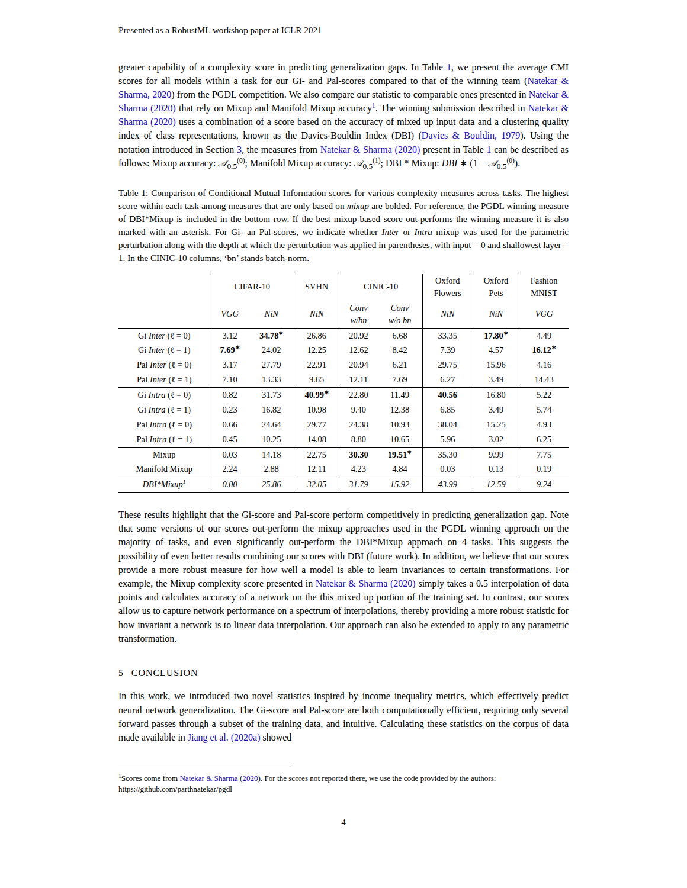Presented as a RobustML workshop paper at ICLR 2021
greater capability of a complexity score in predicting generalization gaps. In Table 1, we present the average CMI scores for all models within a task for our Gi- and Pal-scores compared to that of the winning team (Natekar & Sharma, 2020) from the PGDL competition. We also compare our statistic to comparable ones presented in Natekar & Sharma (2020) that rely on Mixup and Manifold Mixup accuracy1. The winning submission described in Natekar & Sharma (2020) uses a combination of a score based on the accuracy of mixed up input data and a clustering quality index of class representations, known as the Davies-Bouldin Index (DBI) (Davies & Bouldin, 1979). Using the notation introduced in Section 3, the measures from Natekar & Sharma (2020) present in Table 1 can be described as follows: Mixup accuracy: 𝒜0.5(0); Manifold Mixup accuracy: 𝒜0.5(1); DBI * Mixup: DBI ∗ (1 − 𝒜0.5(0)).
Table 1: Comparison of Conditional Mutual Information scores for various complexity measures across tasks. The highest score within each task among measures that are only based on mixup are bolded. For reference, the PGDL winning measure of DBI*Mixup is included in the bottom row. If the best mixup-based score out-performs the winning measure it is also marked with an asterisk. For Gi- an Pal-scores, we indicate whether Inter or Intra mixup was used for the parametric perturbation along with the depth at which the perturbation was applied in parentheses, with input = 0 and shallowest layer = 1. In the CINIC-10 columns, ‘bn’ stands batch-norm.
| | CIFAR-10 | SVHN | CINIC-10 | Oxford Flowers | Oxford Pets | Fashion MNIST |
| --- | --- | --- | --- | --- | --- | --- |
| | VGG | NiN | NiN | Conv w/bn | Conv w/o bn | NiN | NiN | VGG |
| Gi Inter (ℓ = 0) | 3.12 | 34.78 ∗ | 26.86 | 20.92 | 6.68 | 33.35 | 17.80 ∗ | 4.49 |
| Gi Inter (ℓ = 1) | 7.69 ∗ | 24.02 | 12.25 | 12.62 | 8.42 | 7.39 | 4.57 | 16.12 ∗ |
| Pal Inter (ℓ = 0) | 3.17 | 27.79 | 22.91 | 20.94 | 6.21 | 29.75 | 15.96 | 4.16 |
| Pal Inter (ℓ = 1) | 7.10 | 13.33 | 9.65 | 12.11 | 7.69 | 6.27 | 3.49 | 14.43 |
| Gi Intra (ℓ = 0) | 0.82 | 31.73 | 40.99 ∗ | 22.80 | 11.49 | 40.56 | 16.80 | 5.22 |
| Gi Intra (ℓ = 1) | 0.23 | 16.82 | 10.98 | 9.40 | 12.38 | 6.85 | 3.49 | 5.74 |
| Pal Intra (ℓ = 0) | 0.66 | 24.64 | 29.77 | 24.38 | 10.93 | 38.04 | 15.25 | 4.93 |
| Pal Intra (ℓ = 1) | 0.45 | 10.25 | 14.08 | 8.80 | 10.65 | 5.96 | 3.02 | 6.25 |
| Mixup | 0.03 | 14.18 | 22.75 | 30.30 | 19.51 ∗ | 35.30 | 9.99 | 7.75 |
| Manifold Mixup | 2.24 | 2.88 | 12.11 | 4.23 | 4.84 | 0.03 | 0.13 | 0.19 |
| DBI*Mixup 1 | 0.00 | 25.86 | 32.05 | 31.79 | 15.92 | 43.99 | 12.59 | 9.24 |
These results highlight that the Gi-score and Pal-score perform competitively in predicting generalization gap. Note that some versions of our scores out-perform the mixup approaches used in the PGDL winning approach on the majority of tasks, and even significantly out-perform the DBI*Mixup approach on 4 tasks. This suggests the possibility of even better results combining our scores with DBI (future work). In addition, we believe that our scores provide a more robust measure for how well a model is able to learn invariances to certain transformations. For example, the Mixup complexity score presented in Natekar & Sharma (2020) simply takes a 0.5 interpolation of data points and calculates accuracy of a network on the this mixed up portion of the training set. In contrast, our scores allow us to capture network performance on a spectrum of interpolations, thereby providing a more robust statistic for how invariant a network is to linear data interpolation. Our approach can also be extended to apply to any parametric transformation.
5 Conclusion
In this work, we introduced two novel statistics inspired by income inequality metrics, which effectively predict neural network generalization. The Gi-score and Pal-score are both computationally efficient, requiring only several forward passes through a subset of the training data, and intuitive. Calculating these statistics on the corpus of data made available in Jiang et al. (2020a) showed
1Scores come from Natekar & Sharma (2020). For the scores not reported there, we use the code provided by the authors: https://github.com/parthnatekar/pgdl
4